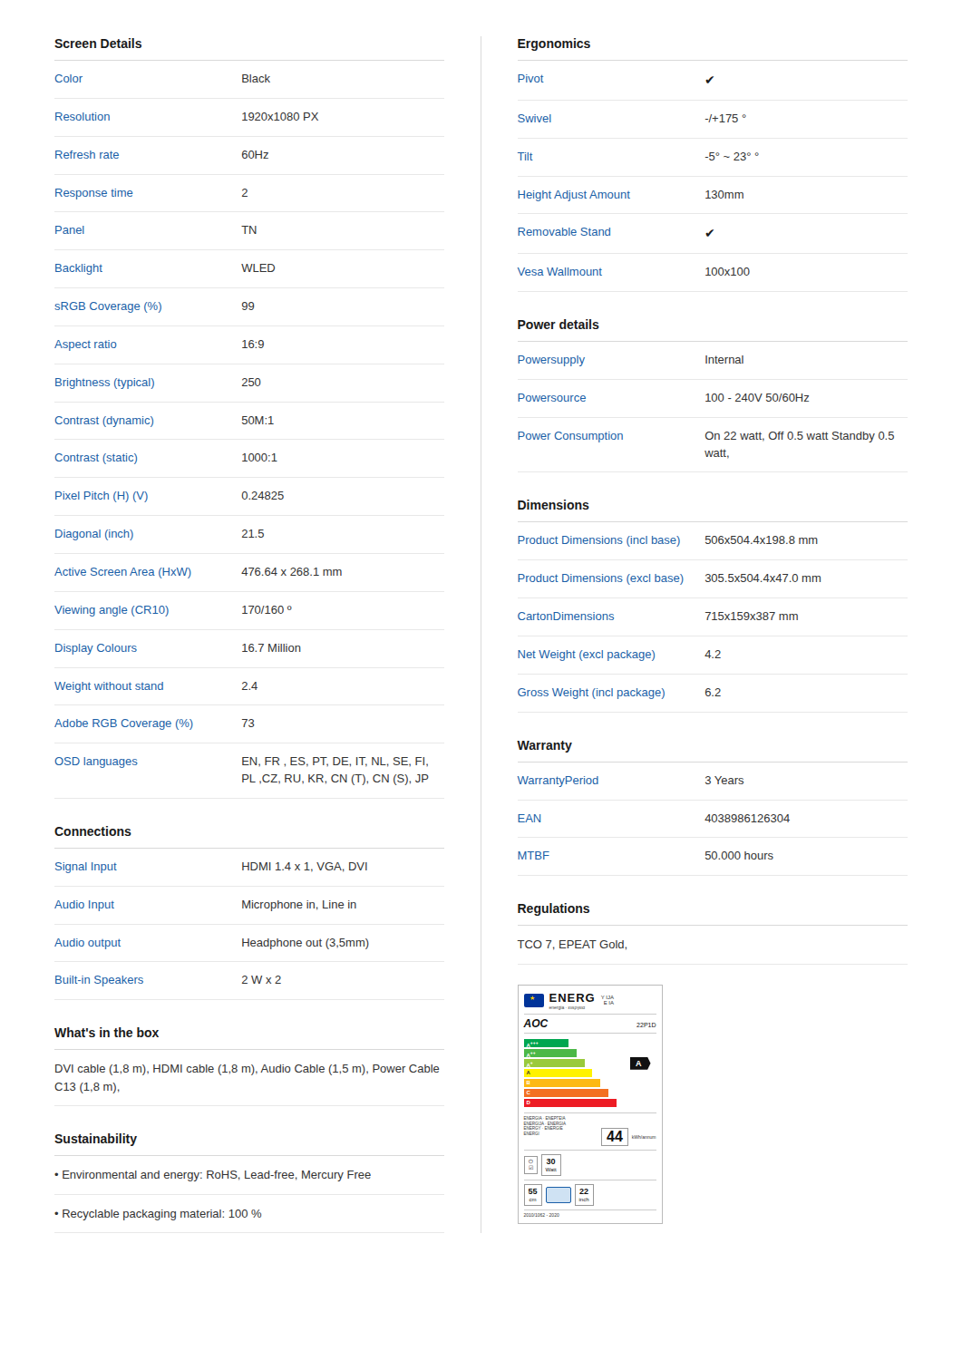Screen Details
| Color | Black |
| Resolution | 1920x1080 PX |
| Refresh rate | 60Hz |
| Response time | 2 |
| Panel | TN |
| Backlight | WLED |
| sRGB Coverage (%) | 99 |
| Aspect ratio | 16:9 |
| Brightness (typical) | 250 |
| Contrast (dynamic) | 50M:1 |
| Contrast (static) | 1000:1 |
| Pixel Pitch (H) (V) | 0.24825 |
| Diagonal (inch) | 21.5 |
| Active Screen Area (HxW) | 476.64 x 268.1 mm |
| Viewing angle (CR10) | 170/160 º |
| Display Colours | 16.7 Million |
| Weight without stand | 2.4 |
| Adobe RGB Coverage (%) | 73 |
| OSD languages | EN, FR , ES, PT, DE, IT, NL, SE, FI, PL ,CZ, RU, KR, CN (T), CN (S), JP |
Connections
| Signal Input | HDMI 1.4 x 1, VGA, DVI |
| Audio Input | Microphone in, Line in |
| Audio output | Headphone out (3,5mm) |
| Built-in Speakers | 2 W x 2 |
What's in the box
DVI cable (1,8 m), HDMI cable (1,8 m), Audio Cable (1,5 m), Power Cable C13 (1,8 m),
Sustainability
• Environmental and energy: RoHS, Lead-free, Mercury Free
• Recyclable packaging material: 100 %
Ergonomics
| Pivot | ✔ |
| Swivel | -/+175 ° |
| Tilt | -5° ~ 23° ° |
| Height Adjust Amount | 130mm |
| Removable Stand | ✔ |
| Vesa Wallmount | 100x100 |
Power details
| Powersupply | Internal |
| Powersource | 100 - 240V 50/60Hz |
| Power Consumption | On 22 watt, Off 0.5 watt Standby 0.5 watt, |
Dimensions
| Product Dimensions (incl base) | 506x504.4x198.8 mm |
| Product Dimensions (excl base) | 305.5x504.4x47.0 mm |
| CartonDimensions | 715x159x387 mm |
| Net Weight (excl package) | 4.2 |
| Gross Weight (incl package) | 6.2 |
Warranty
| WarrantyPeriod | 3 Years |
| EAN | 4038986126304 |
| MTBF | 50.000 hours |
Regulations
TCO 7, EPEAT Gold,
ENERGenergia · ενεργεια
Y IJA
E IA
AOC 22P1D
A+++
A++
A+
A
B
C
D
A
ENERGIA · ENEPΓΕΙΑ
ENERGIJA · ENERGIA
ENERGY · ENERGIE
ENERGI
44
kWh/annum
⏻
☑
30 Watt
55cm
22inch
2010/1062 - 2020